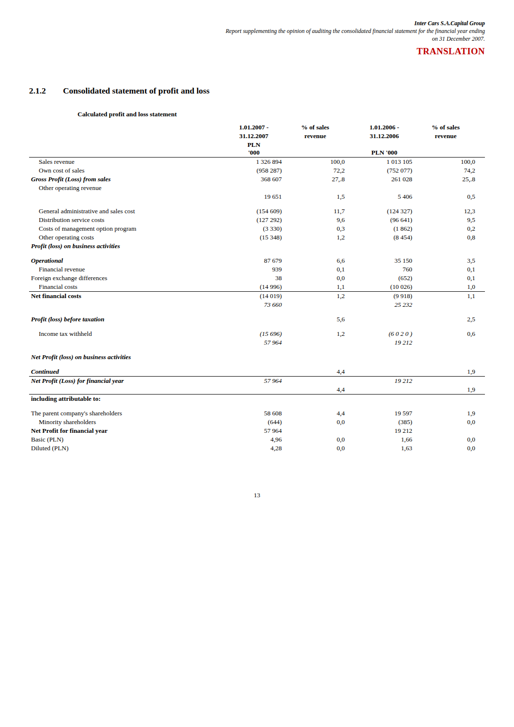Inter Cars S.A.Capital Group
Report supplementing the opinion of auditing the consolidated financial statement for the financial year ending
on 31 December 2007.
TRANSLATION
2.1.2 Consolidated statement of profit and loss
Calculated profit and loss statement
| | 1.01.2007 - | % of sales | 1.01.2006 - | % of sales |
| --- | --- | --- | --- | --- |
| | 31.12.2007 | revenue | 31.12.2006 | revenue |
| | PLN '000 | | PLN '000 | |
| Sales revenue | 1 326 894 | 100,0 | 1 013 105 | 100,0 |
| Own cost of sales | (958 287) | 72,2 | (752 077) | 74,2 |
| Gross Profit (Loss) from sales | 368 607 | 27,.8 | 261 028 | 25,.8 |
| Other operating revenue | | | | |
| | 19 651 | 1,5 | 5 406 | 0,5 |
| General administrative and sales cost | (154 609) | 11,7 | (124 327) | 12,3 |
| Distribution service costs | (127 292) | 9,6 | (96 641) | 9,5 |
| Costs of management option program | (3 330) | 0,3 | (1 862) | 0,2 |
| Other operating costs | (15 348) | 1,2 | (8 454) | 0,8 |
| Profit (loss) on business activities | | | | |
| Operational | 87 679 | 6,6 | 35 150 | 3,5 |
| Financial revenue | 939 | 0,1 | 760 | 0,1 |
| Foreign exchange differences | 38 | 0,0 | (652) | 0,1 |
| Financial costs | (14 996) | 1,1 | (10 026) | 1,0 |
| Net financial costs | (14 019) | 1,2 | (9 918) | 1,1 |
| | 73 660 | | 25 232 | |
| Profit (loss) before taxation | | 5,6 | | 2,5 |
| Income tax withheld | (15 696) | 1,2 | (6 0 2 0 ) | 0,6 |
| | 57 964 | | 19 212 | |
| Net Profit (loss) on business activities | | | | |
| Continued | | 4,4 | | 1,9 |
| Net Profit (Loss) for financial year | 57 964 | | 19 212 | |
| | | 4,4 | | 1,9 |
| including attributable to: | | | | |
| The parent company's shareholders | 58 608 | 4,4 | 19 597 | 1,9 |
| Minority shareholders | (644) | 0,0 | (385) | 0,0 |
| Net Profit for financial year | 57 964 | | 19 212 | |
| Basic (PLN) | 4,96 | 0,0 | 1,66 | 0,0 |
| Diluted (PLN) | 4,28 | 0,0 | 1,63 | 0,0 |
13